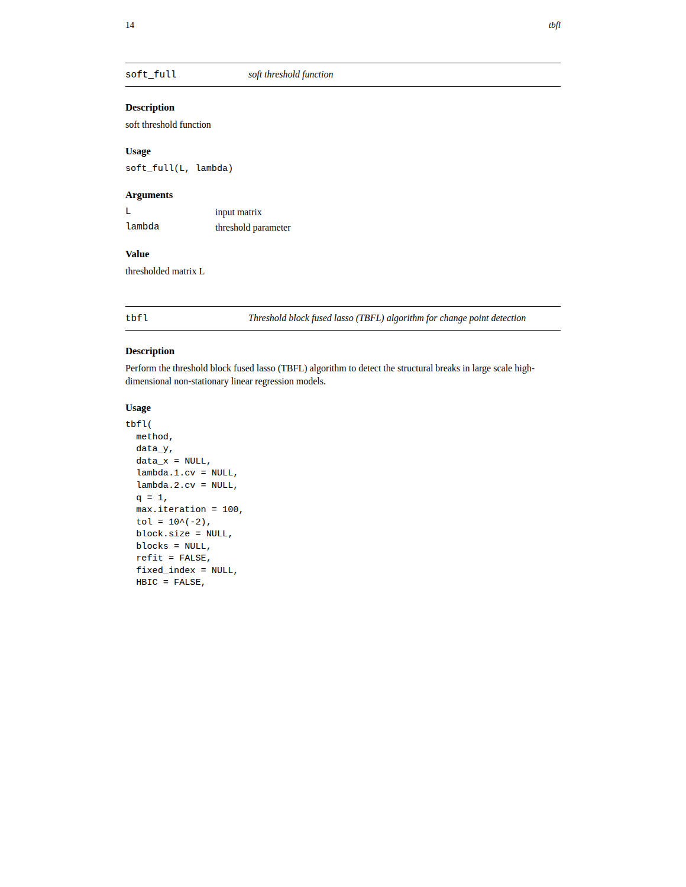14 tbfl
soft_full soft threshold function
Description
soft threshold function
Usage
soft_full(L, lambda)
Arguments
L
input matrix
lambda
threshold parameter
Value
thresholded matrix L
tbfl Threshold block fused lasso (TBFL) algorithm for change point detection
Description
Perform the threshold block fused lasso (TBFL) algorithm to detect the structural breaks in large scale high-dimensional non-stationary linear regression models.
Usage
tbfl(
  method,
  data_y,
  data_x = NULL,
  lambda.1.cv = NULL,
  lambda.2.cv = NULL,
  q = 1,
  max.iteration = 100,
  tol = 10^(-2),
  block.size = NULL,
  blocks = NULL,
  refit = FALSE,
  fixed_index = NULL,
  HBIC = FALSE,